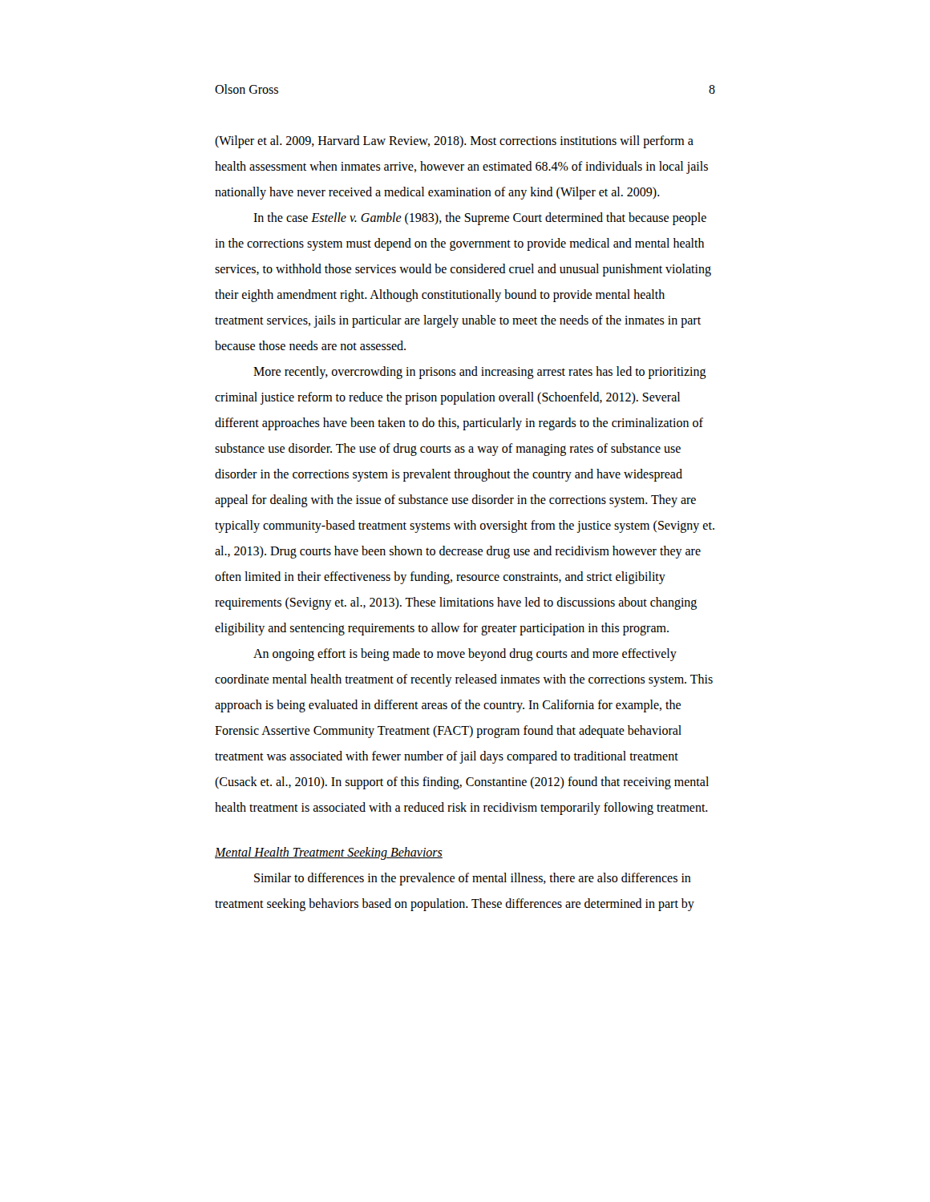Olson Gross
8
(Wilper et al. 2009, Harvard Law Review, 2018). Most corrections institutions will perform a health assessment when inmates arrive, however an estimated 68.4% of individuals in local jails nationally have never received a medical examination of any kind (Wilper et al. 2009).
In the case Estelle v. Gamble (1983), the Supreme Court determined that because people in the corrections system must depend on the government to provide medical and mental health services, to withhold those services would be considered cruel and unusual punishment violating their eighth amendment right. Although constitutionally bound to provide mental health treatment services, jails in particular are largely unable to meet the needs of the inmates in part because those needs are not assessed.
More recently, overcrowding in prisons and increasing arrest rates has led to prioritizing criminal justice reform to reduce the prison population overall (Schoenfeld, 2012). Several different approaches have been taken to do this, particularly in regards to the criminalization of substance use disorder. The use of drug courts as a way of managing rates of substance use disorder in the corrections system is prevalent throughout the country and have widespread appeal for dealing with the issue of substance use disorder in the corrections system. They are typically community-based treatment systems with oversight from the justice system (Sevigny et. al., 2013). Drug courts have been shown to decrease drug use and recidivism however they are often limited in their effectiveness by funding, resource constraints, and strict eligibility requirements (Sevigny et. al., 2013). These limitations have led to discussions about changing eligibility and sentencing requirements to allow for greater participation in this program.
An ongoing effort is being made to move beyond drug courts and more effectively coordinate mental health treatment of recently released inmates with the corrections system. This approach is being evaluated in different areas of the country. In California for example, the Forensic Assertive Community Treatment (FACT) program found that adequate behavioral treatment was associated with fewer number of jail days compared to traditional treatment (Cusack et. al., 2010). In support of this finding, Constantine (2012) found that receiving mental health treatment is associated with a reduced risk in recidivism temporarily following treatment.
Mental Health Treatment Seeking Behaviors
Similar to differences in the prevalence of mental illness, there are also differences in treatment seeking behaviors based on population. These differences are determined in part by